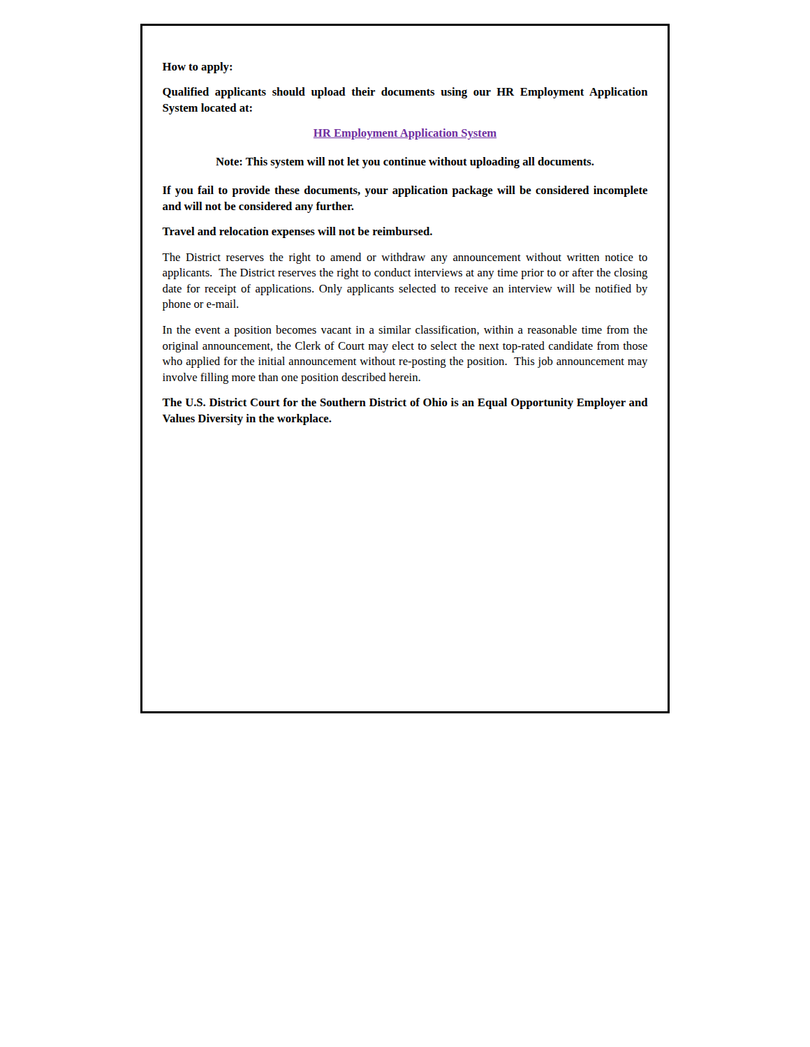How to apply:
Qualified applicants should upload their documents using our HR Employment Application System located at:
HR Employment Application System
Note: This system will not let you continue without uploading all documents.
If you fail to provide these documents, your application package will be considered incomplete and will not be considered any further.
Travel and relocation expenses will not be reimbursed.
The District reserves the right to amend or withdraw any announcement without written notice to applicants. The District reserves the right to conduct interviews at any time prior to or after the closing date for receipt of applications. Only applicants selected to receive an interview will be notified by phone or e-mail.
In the event a position becomes vacant in a similar classification, within a reasonable time from the original announcement, the Clerk of Court may elect to select the next top-rated candidate from those who applied for the initial announcement without re-posting the position. This job announcement may involve filling more than one position described herein.
The U.S. District Court for the Southern District of Ohio is an Equal Opportunity Employer and Values Diversity in the workplace.